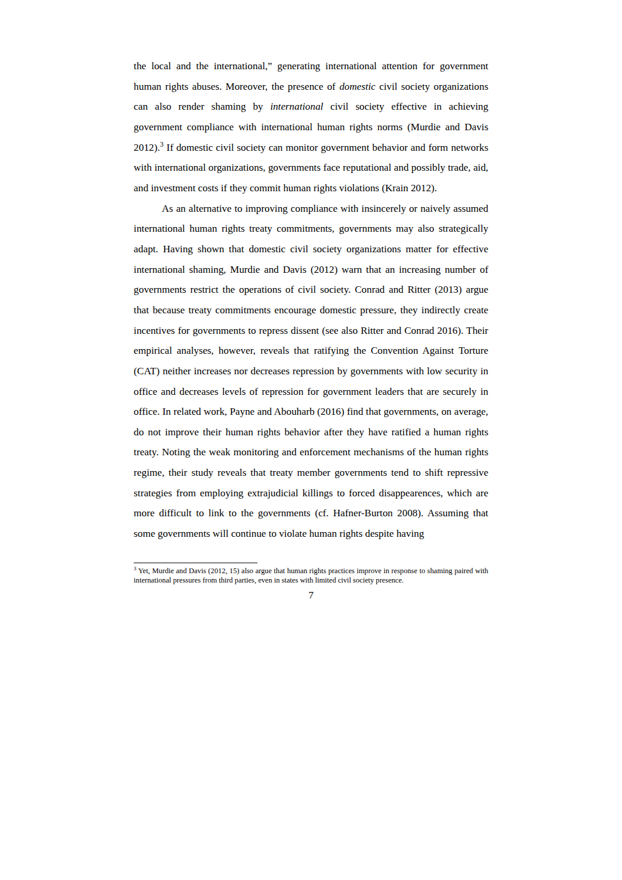the local and the international,” generating international attention for government human rights abuses. Moreover, the presence of domestic civil society organizations can also render shaming by international civil society effective in achieving government compliance with international human rights norms (Murdie and Davis 2012).3 If domestic civil society can monitor government behavior and form networks with international organizations, governments face reputational and possibly trade, aid, and investment costs if they commit human rights violations (Krain 2012).
As an alternative to improving compliance with insincerely or naively assumed international human rights treaty commitments, governments may also strategically adapt. Having shown that domestic civil society organizations matter for effective international shaming, Murdie and Davis (2012) warn that an increasing number of governments restrict the operations of civil society. Conrad and Ritter (2013) argue that because treaty commitments encourage domestic pressure, they indirectly create incentives for governments to repress dissent (see also Ritter and Conrad 2016). Their empirical analyses, however, reveals that ratifying the Convention Against Torture (CAT) neither increases nor decreases repression by governments with low security in office and decreases levels of repression for government leaders that are securely in office. In related work, Payne and Abouharb (2016) find that governments, on average, do not improve their human rights behavior after they have ratified a human rights treaty. Noting the weak monitoring and enforcement mechanisms of the human rights regime, their study reveals that treaty member governments tend to shift repressive strategies from employing extrajudicial killings to forced disappearences, which are more difficult to link to the governments (cf. Hafner-Burton 2008). Assuming that some governments will continue to violate human rights despite having
3 Yet, Murdie and Davis (2012, 15) also argue that human rights practices improve in response to shaming paired with international pressures from third parties, even in states with limited civil society presence.
7